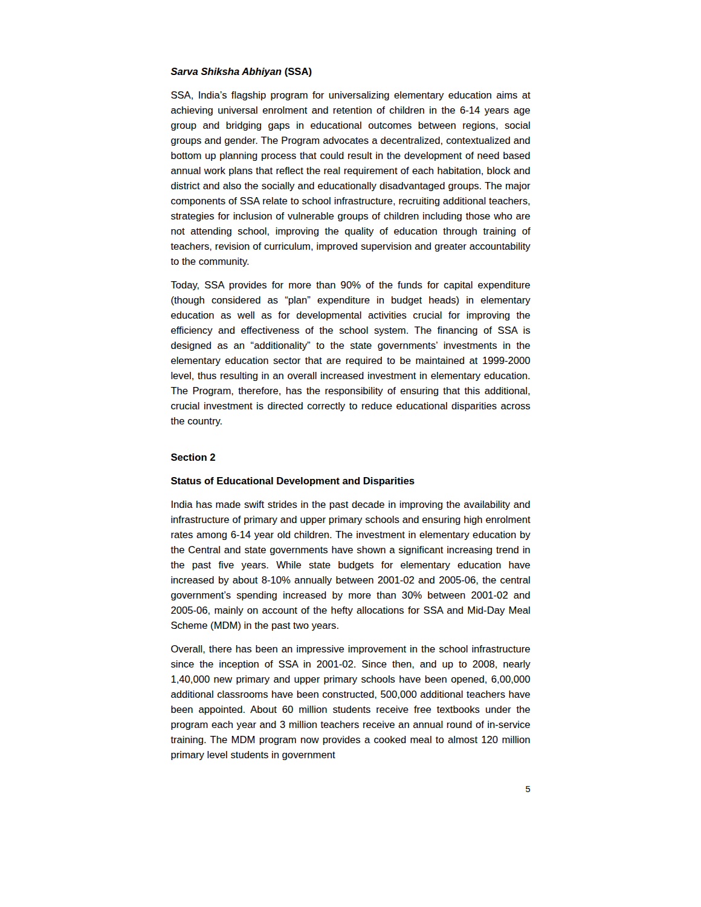Sarva Shiksha Abhiyan (SSA)
SSA, India’s flagship program for universalizing elementary education aims at achieving universal enrolment and retention of children in the 6-14 years age group and bridging gaps in educational outcomes between regions, social groups and gender. The Program advocates a decentralized, contextualized and bottom up planning process that could result in the development of need based annual work plans that reflect the real requirement of each habitation, block and district and also the socially and educationally disadvantaged groups. The major components of SSA relate to school infrastructure, recruiting additional teachers, strategies for inclusion of vulnerable groups of children including those who are not attending school, improving the quality of education through training of teachers, revision of curriculum, improved supervision and greater accountability to the community.
Today, SSA provides for more than 90% of the funds for capital expenditure (though considered as “plan” expenditure in budget heads) in elementary education as well as for developmental activities crucial for improving the efficiency and effectiveness of the school system. The financing of SSA is designed as an “additionality” to the state governments’ investments in the elementary education sector that are required to be maintained at 1999-2000 level, thus resulting in an overall increased investment in elementary education. The Program, therefore, has the responsibility of ensuring that this additional, crucial investment is directed correctly to reduce educational disparities across the country.
Section 2
Status of Educational Development and Disparities
India has made swift strides in the past decade in improving the availability and infrastructure of primary and upper primary schools and ensuring high enrolment rates among 6-14 year old children. The investment in elementary education by the Central and state governments have shown a significant increasing trend in the past five years. While state budgets for elementary education have increased by about 8-10% annually between 2001-02 and 2005-06, the central government’s spending increased by more than 30% between 2001-02 and 2005-06, mainly on account of the hefty allocations for SSA and Mid-Day Meal Scheme (MDM) in the past two years.
Overall, there has been an impressive improvement in the school infrastructure since the inception of SSA in 2001-02. Since then, and up to 2008, nearly 1,40,000 new primary and upper primary schools have been opened, 6,00,000 additional classrooms have been constructed, 500,000 additional teachers have been appointed. About 60 million students receive free textbooks under the program each year and 3 million teachers receive an annual round of in-service training. The MDM program now provides a cooked meal to almost 120 million primary level students in government
5